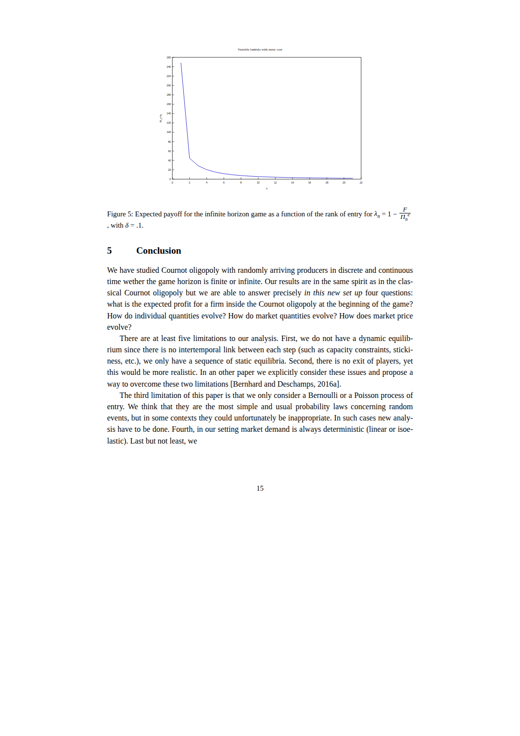Variable lambda with entry cost
260 240 220 200 180 160 140 120 100 80 60 40 20 0 0 2 4 6 8 10 12 14 16 18 20 22 n Pi_n^e
Figure 5: Expected payoff for the infinite horizon game as a function of the rank of entry for λn = 1 − FΠne, with δ = .1.
5 Conclusion
We have studied Cournot oligopoly with randomly arriving producers in discrete and continuous time wether the game horizon is finite or infinite. Our results are in the same spirit as in the classical Cournot oligopoly but we are able to answer precisely in this new set up four questions: what is the expected profit for a firm inside the Cournot oligopoly at the beginning of the game? How do individual quantities evolve? How do market quantities evolve? How does market price evolve?
There are at least five limitations to our analysis. First, we do not have a dynamic equilibrium since there is no intertemporal link between each step (such as capacity constraints, stickiness, etc.), we only have a sequence of static equilibria. Second, there is no exit of players, yet this would be more realistic. In an other paper we explicitly consider these issues and propose a way to overcome these two limitations [Bernhard and Deschamps, 2016a].
The third limitation of this paper is that we only consider a Bernoulli or a Poisson process of entry. We think that they are the most simple and usual probability laws concerning random events, but in some contexts they could unfortunately be inappropriate. In such cases new analysis have to be done. Fourth, in our setting market demand is always deterministic (linear or isoelastic). Last but not least, we
15